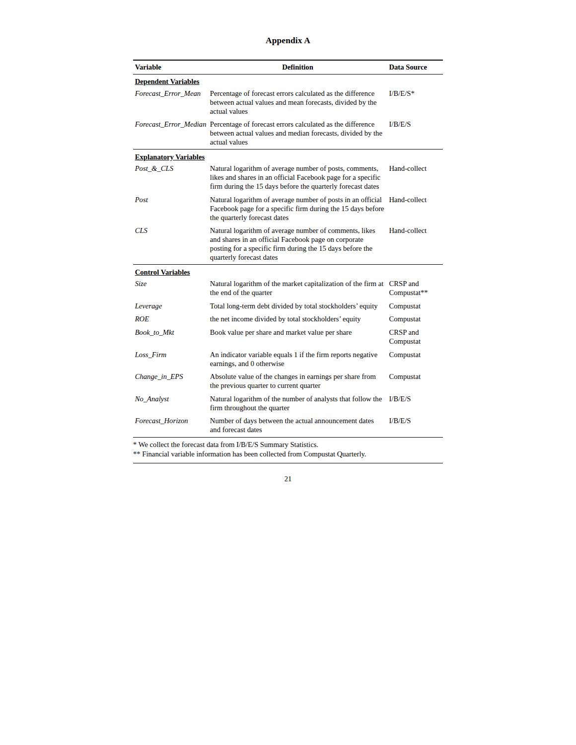Appendix A
| Variable | Definition | Data Source |
| --- | --- | --- |
| Dependent Variables |
| Forecast_Error_Mean | Percentage of forecast errors calculated as the difference between actual values and mean forecasts, divided by the actual values | I/B/E/S* |
| Forecast_Error_Median | Percentage of forecast errors calculated as the difference between actual values and median forecasts, divided by the actual values | I/B/E/S |
| Explanatory Variables |
| Post_&_CLS | Natural logarithm of average number of posts, comments, likes and shares in an official Facebook page for a specific firm during the 15 days before the quarterly forecast dates | Hand-collect |
| Post | Natural logarithm of average number of posts in an official Facebook page for a specific firm during the 15 days before the quarterly forecast dates | Hand-collect |
| CLS | Natural logarithm of average number of comments, likes and shares in an official Facebook page on corporate posting for a specific firm during the 15 days before the quarterly forecast dates | Hand-collect |
| Control Variables |
| Size | Natural logarithm of the market capitalization of the firm at the end of the quarter | CRSP and Compustat** |
| Leverage | Total long-term debt divided by total stockholders’ equity | Compustat |
| ROE | the net income divided by total stockholders’ equity | Compustat |
| Book_to_Mkt | Book value per share and market value per share | CRSP and Compustat |
| Loss_Firm | An indicator variable equals 1 if the firm reports negative earnings, and 0 otherwise | Compustat |
| Change_in_EPS | Absolute value of the changes in earnings per share from the previous quarter to current quarter | Compustat |
| No_Analyst | Natural logarithm of the number of analysts that follow the firm throughout the quarter | I/B/E/S |
| Forecast_Horizon | Number of days between the actual announcement dates and forecast dates | I/B/E/S |
* We collect the forecast data from I/B/E/S Summary Statistics.
** Financial variable information has been collected from Compustat Quarterly.
21